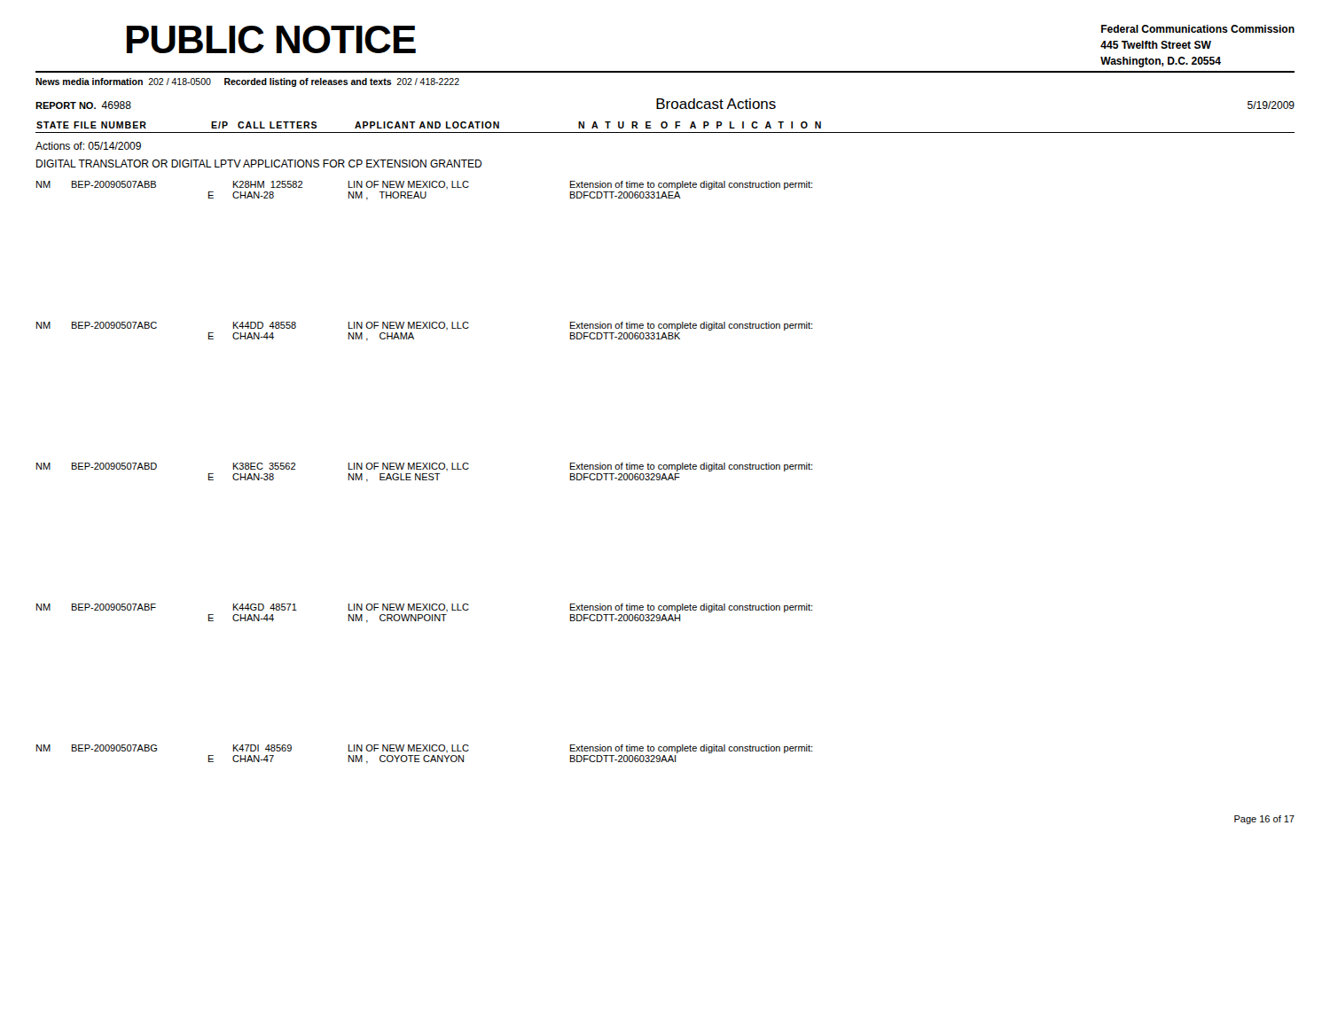PUBLIC NOTICE
Federal Communications Commission
445 Twelfth Street SW
Washington, D.C. 20554
News media information 202 / 418-0500 Recorded listing of releases and texts 202 / 418-2222
REPORT NO. 46988
Broadcast Actions
5/19/2009
| STATE | FILE NUMBER | E/P | CALL LETTERS | APPLICANT AND LOCATION | N A T U R E O F A P P L I C A T I O N |
Actions of: 05/14/2009
DIGITAL TRANSLATOR OR DIGITAL LPTV APPLICATIONS FOR CP EXTENSION GRANTED
| NM | BEP-20090507ABB | | K28HM 125582 | LIN OF NEW MEXICO, LLC | Extension of time to complete digital construction permit: |
| | | E | CHAN-28 | NM , THOREAU | BDFCDTT-20060331AEA |
| NM | BEP-20090507ABC | | K44DD 48558 | LIN OF NEW MEXICO, LLC | Extension of time to complete digital construction permit: |
| | | E | CHAN-44 | NM , CHAMA | BDFCDTT-20060331ABK |
| NM | BEP-20090507ABD | | K38EC 35562 | LIN OF NEW MEXICO, LLC | Extension of time to complete digital construction permit: |
| | | E | CHAN-38 | NM , EAGLE NEST | BDFCDTT-20060329AAF |
| NM | BEP-20090507ABF | | K44GD 48571 | LIN OF NEW MEXICO, LLC | Extension of time to complete digital construction permit: |
| | | E | CHAN-44 | NM , CROWNPOINT | BDFCDTT-20060329AAH |
| NM | BEP-20090507ABG | | K47DI 48569 | LIN OF NEW MEXICO, LLC | Extension of time to complete digital construction permit: |
| | | E | CHAN-47 | NM , COYOTE CANYON | BDFCDTT-20060329AAI |
Page 16 of 17